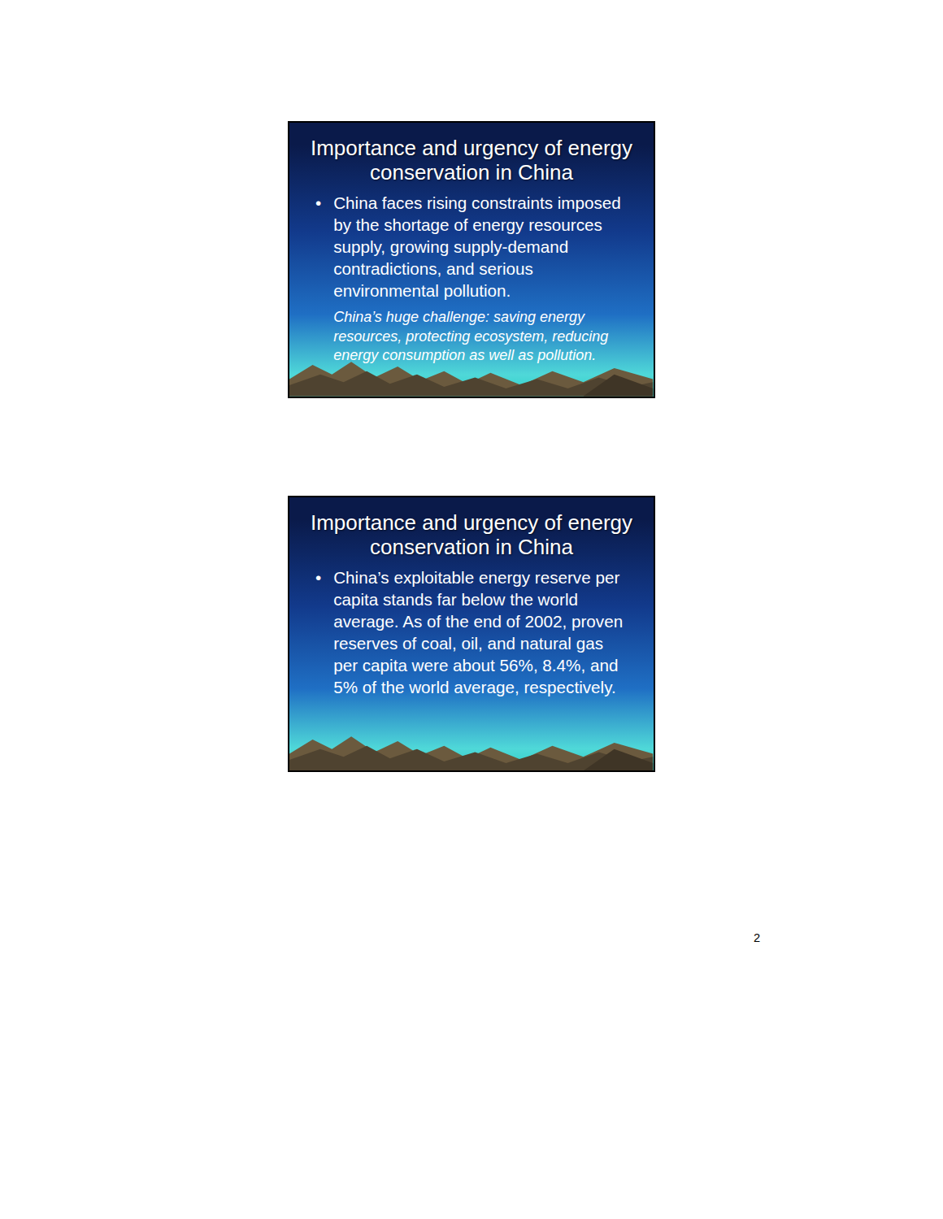Importance and urgency of energy conservation in China
China faces rising constraints imposed by the shortage of energy resources supply, growing supply-demand contradictions, and serious environmental pollution.
China’s huge challenge: saving energy resources, protecting ecosystem, reducing energy consumption as well as pollution.
Importance and urgency of energy conservation in China
China’s exploitable energy reserve per capita stands far below the world average. As of the end of 2002, proven reserves of coal, oil, and natural gas per capita were about 56%, 8.4%, and 5% of the world average, respectively.
2